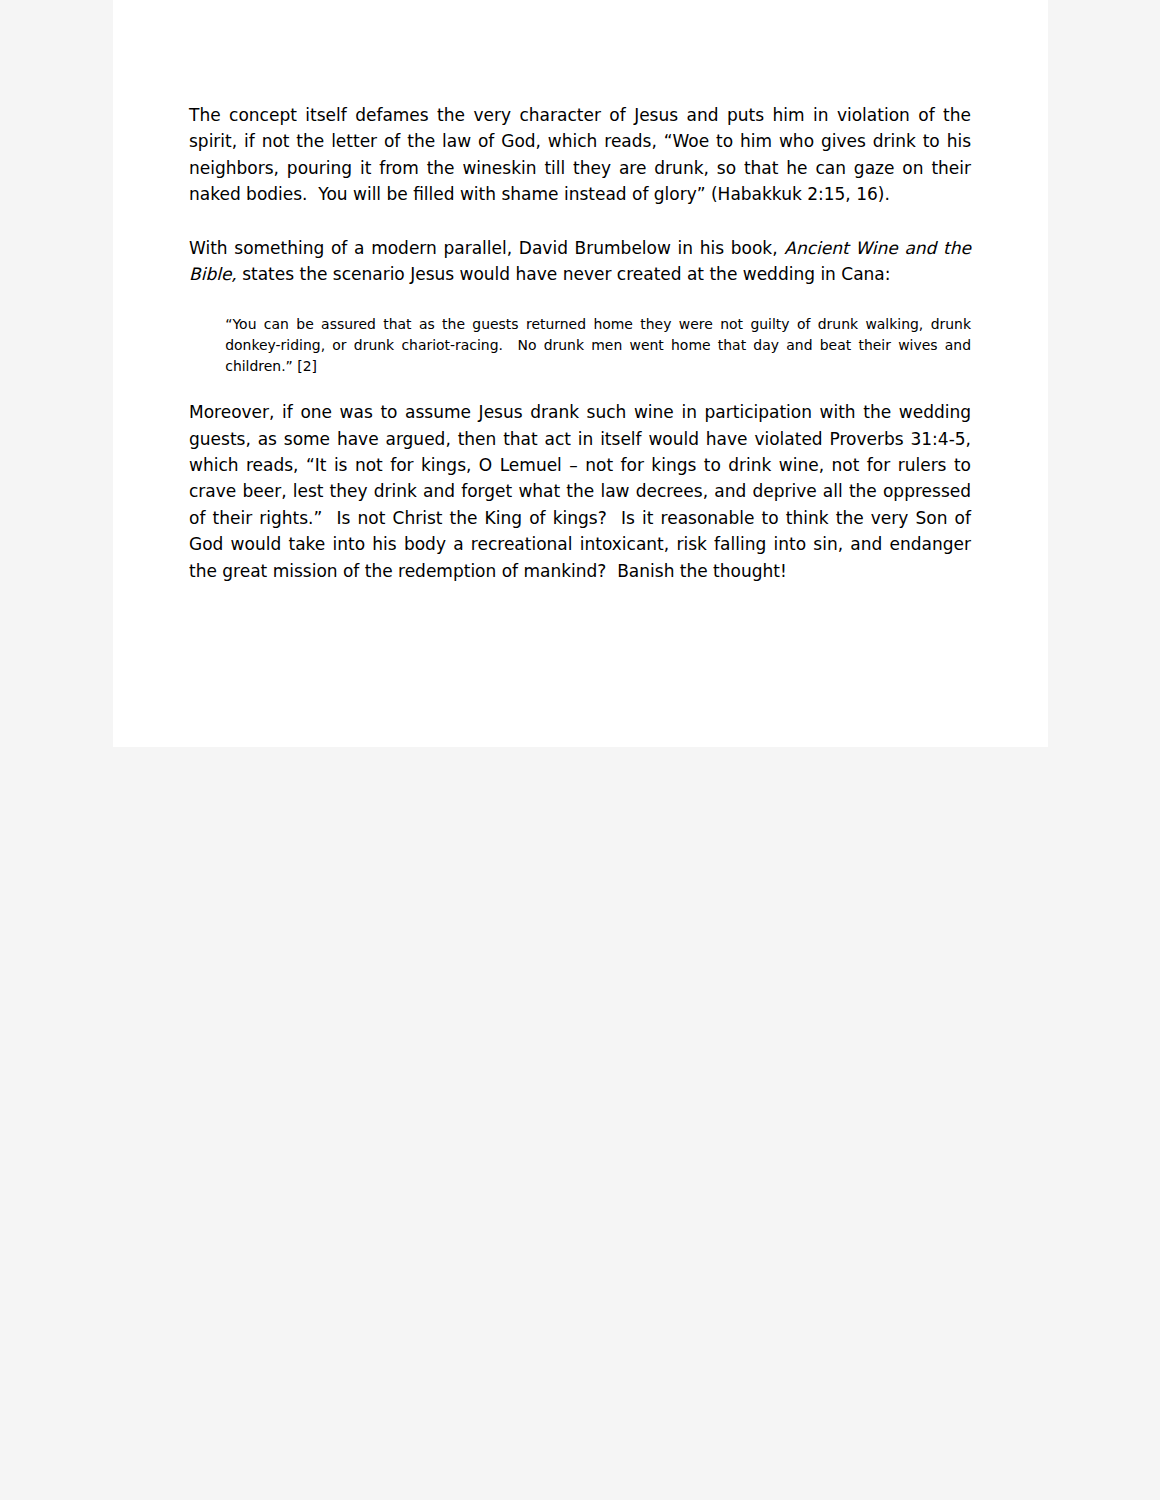The concept itself defames the very character of Jesus and puts him in violation of the spirit, if not the letter of the law of God, which reads, “Woe to him who gives drink to his neighbors, pouring it from the wineskin till they are drunk, so that he can gaze on their naked bodies. You will be filled with shame instead of glory” (Habakkuk 2:15, 16).
With something of a modern parallel, David Brumbelow in his book, Ancient Wine and the Bible, states the scenario Jesus would have never created at the wedding in Cana:
“You can be assured that as the guests returned home they were not guilty of drunk walking, drunk donkey-riding, or drunk chariot-racing. No drunk men went home that day and beat their wives and children.” [2]
Moreover, if one was to assume Jesus drank such wine in participation with the wedding guests, as some have argued, then that act in itself would have violated Proverbs 31:4-5, which reads, “It is not for kings, O Lemuel – not for kings to drink wine, not for rulers to crave beer, lest they drink and forget what the law decrees, and deprive all the oppressed of their rights.” Is not Christ the King of kings? Is it reasonable to think the very Son of God would take into his body a recreational intoxicant, risk falling into sin, and endanger the great mission of the redemption of mankind? Banish the thought!